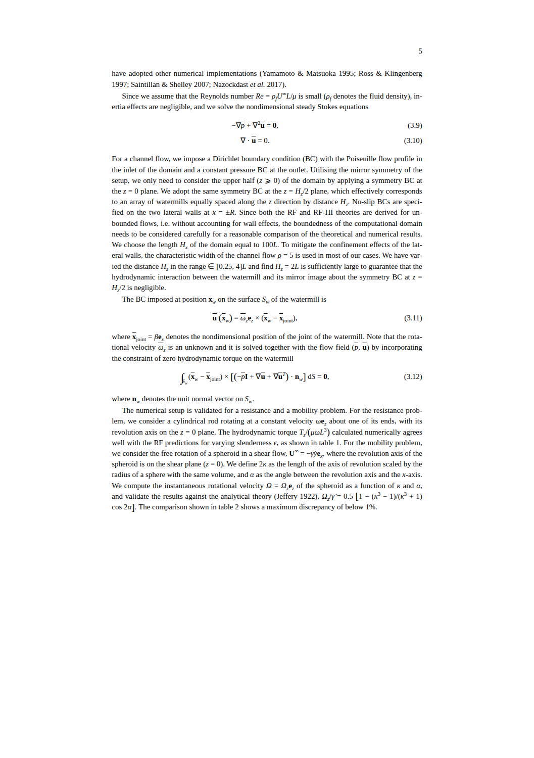5
have adopted other numerical implementations (Yamamoto & Matsuoka 1995; Ross & Klingenberg 1997; Saintillan & Shelley 2007; Nazockdast et al. 2017).
Since we assume that the Reynolds number Re = ρfU∞L/μ is small (ρf denotes the fluid density), inertia effects are negligible, and we solve the nondimensional steady Stokes equations
−∇p + ∇2u = 0,
(3.9)
∇ · u = 0.
(3.10)
For a channel flow, we impose a Dirichlet boundary condition (BC) with the Poiseuille flow profile in the inlet of the domain and a constant pressure BC at the outlet. Utilising the mirror symmetry of the setup, we only need to consider the upper half (z ⩾ 0) of the domain by applying a symmetry BC at the z = 0 plane. We adopt the same symmetry BC at the z = Hz/2 plane, which effectively corresponds to an array of watermills equally spaced along the z direction by distance Hz. No-slip BCs are specified on the two lateral walls at x = ±R. Since both the RF and RF-HI theories are derived for unbounded flows, i.e. without accounting for wall effects, the boundedness of the computational domain needs to be considered carefully for a reasonable comparison of the theoretical and numerical results. We choose the length Hx of the domain equal to 100L. To mitigate the confinement effects of the lateral walls, the characteristic width of the channel flow ρ = 5 is used in most of our cases. We have varied the distance Hz in the range ∈ [0.25, 4]L and find Hz = 2L is sufficiently large to guarantee that the hydrodynamic interaction between the watermill and its mirror image about the symmetry BC at z = Hz/2 is negligible.
The BC imposed at position xw on the surface Sw of the watermill is
u (xw) = ωzez × (xw − xjoint),
(3.11)
where xjoint = βex denotes the nondimensional position of the joint of the watermill. Note that the rotational velocity ωz is an unknown and it is solved together with the flow field (p, u) by incorporating the constraint of zero hydrodynamic torque on the watermill
∫Sw(xw − xjoint) × [(−pI + ∇u + ∇uT) · nw] dS = 0,
(3.12)
where nw denotes the unit normal vector on Sw.
The numerical setup is validated for a resistance and a mobility problem. For the resistance problem, we consider a cylindrical rod rotating at a constant velocity ωez about one of its ends, with its revolution axis on the z = 0 plane. The hydrodynamic torque Tz/(μωL3) calculated numerically agrees well with the RF predictions for varying slenderness ϵ, as shown in table 1. For the mobility problem, we consider the free rotation of a spheroid in a shear flow, U∞ = −γ̇y ex, where the revolution axis of the spheroid is on the shear plane (z = 0). We define 2κ as the length of the axis of revolution scaled by the radius of a sphere with the same volume, and α as the angle between the revolution axis and the x-axis. We compute the instantaneous rotational velocity Ω = Ωz ez of the spheroid as a function of κ and α, and validate the results against the analytical theory (Jeffery 1922), Ωz/γ̇ = 0.5 [1 − (κ3 − 1)/(κ3 + 1) cos 2α]. The comparison shown in table 2 shows a maximum discrepancy of below 1%.